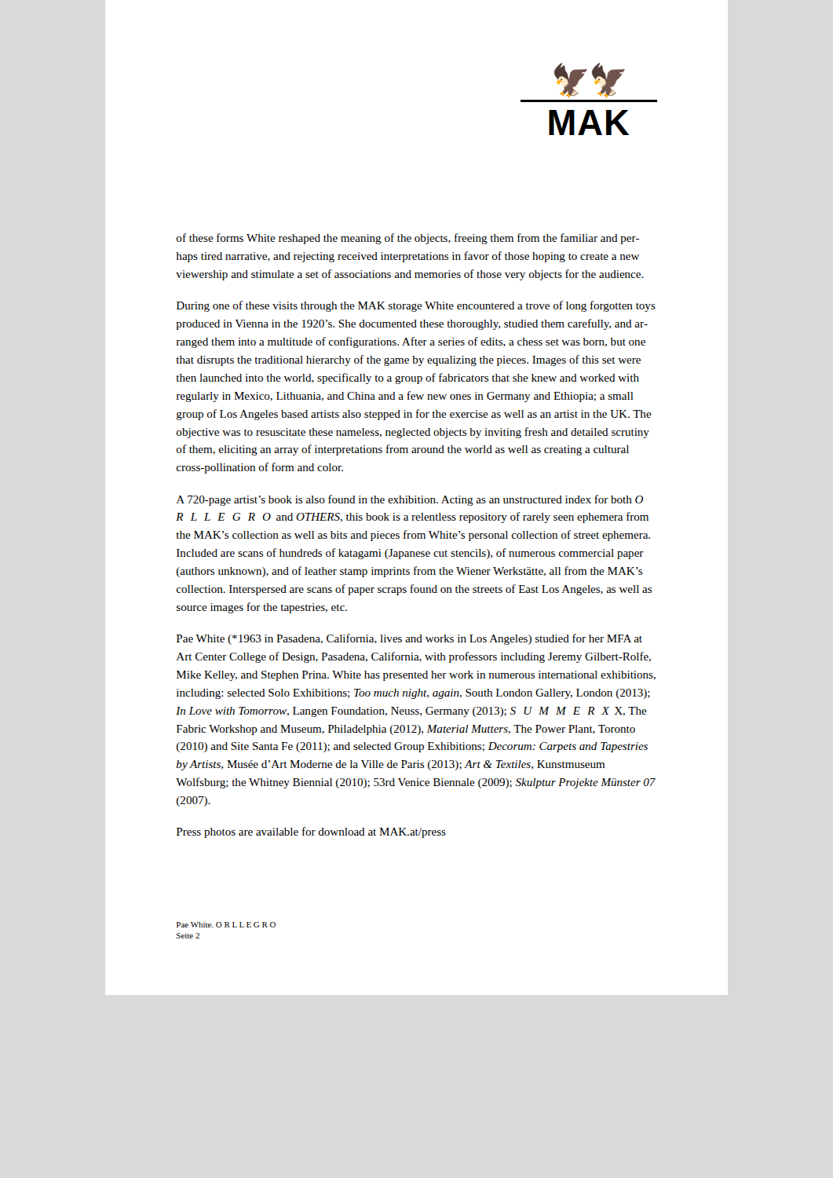🦅🦅
MAK
of these forms White reshaped the meaning of the objects, freeing them from the familiar and perhaps tired narrative, and rejecting received interpretations in favor of those hoping to create a new viewership and stimulate a set of associations and memories of those very objects for the audience.
During one of these visits through the MAK storage White encountered a trove of long forgotten toys produced in Vienna in the 1920’s. She documented these thoroughly, studied them carefully, and arranged them into a multitude of configurations. After a series of edits, a chess set was born, but one that disrupts the traditional hierarchy of the game by equalizing the pieces. Images of this set were then launched into the world, specifically to a group of fabricators that she knew and worked with regularly in Mexico, Lithuania, and China and a few new ones in Germany and Ethiopia; a small group of Los Angeles based artists also stepped in for the exercise as well as an artist in the UK. The objective was to resuscitate these nameless, neglected objects by inviting fresh and detailed scrutiny of them, eliciting an array of interpretations from around the world as well as creating a cultural cross-pollination of form and color.
A 720-page artist’s book is also found in the exhibition. Acting as an unstructured index for both O R L L E G R O and OTHERS, this book is a relentless repository of rarely seen ephemera from the MAK’s collection as well as bits and pieces from White’s personal collection of street ephemera. Included are scans of hundreds of katagami (Japanese cut stencils), of numerous commercial paper (authors unknown), and of leather stamp imprints from the Wiener Werkstätte, all from the MAK’s collection. Interspersed are scans of paper scraps found on the streets of East Los Angeles, as well as source images for the tapestries, etc.
Pae White (*1963 in Pasadena, California, lives and works in Los Angeles) studied for her MFA at Art Center College of Design, Pasadena, California, with professors including Jeremy Gilbert-Rolfe, Mike Kelley, and Stephen Prina. White has presented her work in numerous international exhibitions, including: selected Solo Exhibitions; Too much night, again, South London Gallery, London (2013); In Love with Tomorrow, Langen Foundation, Neuss, Germany (2013); S U M M E R X X, The Fabric Workshop and Museum, Philadelphia (2012), Material Mutters, The Power Plant, Toronto (2010) and Site Santa Fe (2011); and selected Group Exhibitions; Decorum: Carpets and Tapestries by Artists, Musée d’Art Moderne de la Ville de Paris (2013); Art & Textiles, Kunstmuseum Wolfsburg; the Whitney Biennial (2010); 53rd Venice Biennale (2009); Skulptur Projekte Münster 07 (2007).
Press photos are available for download at MAK.at/press
Pae White. O R L L E G R O
Seite 2